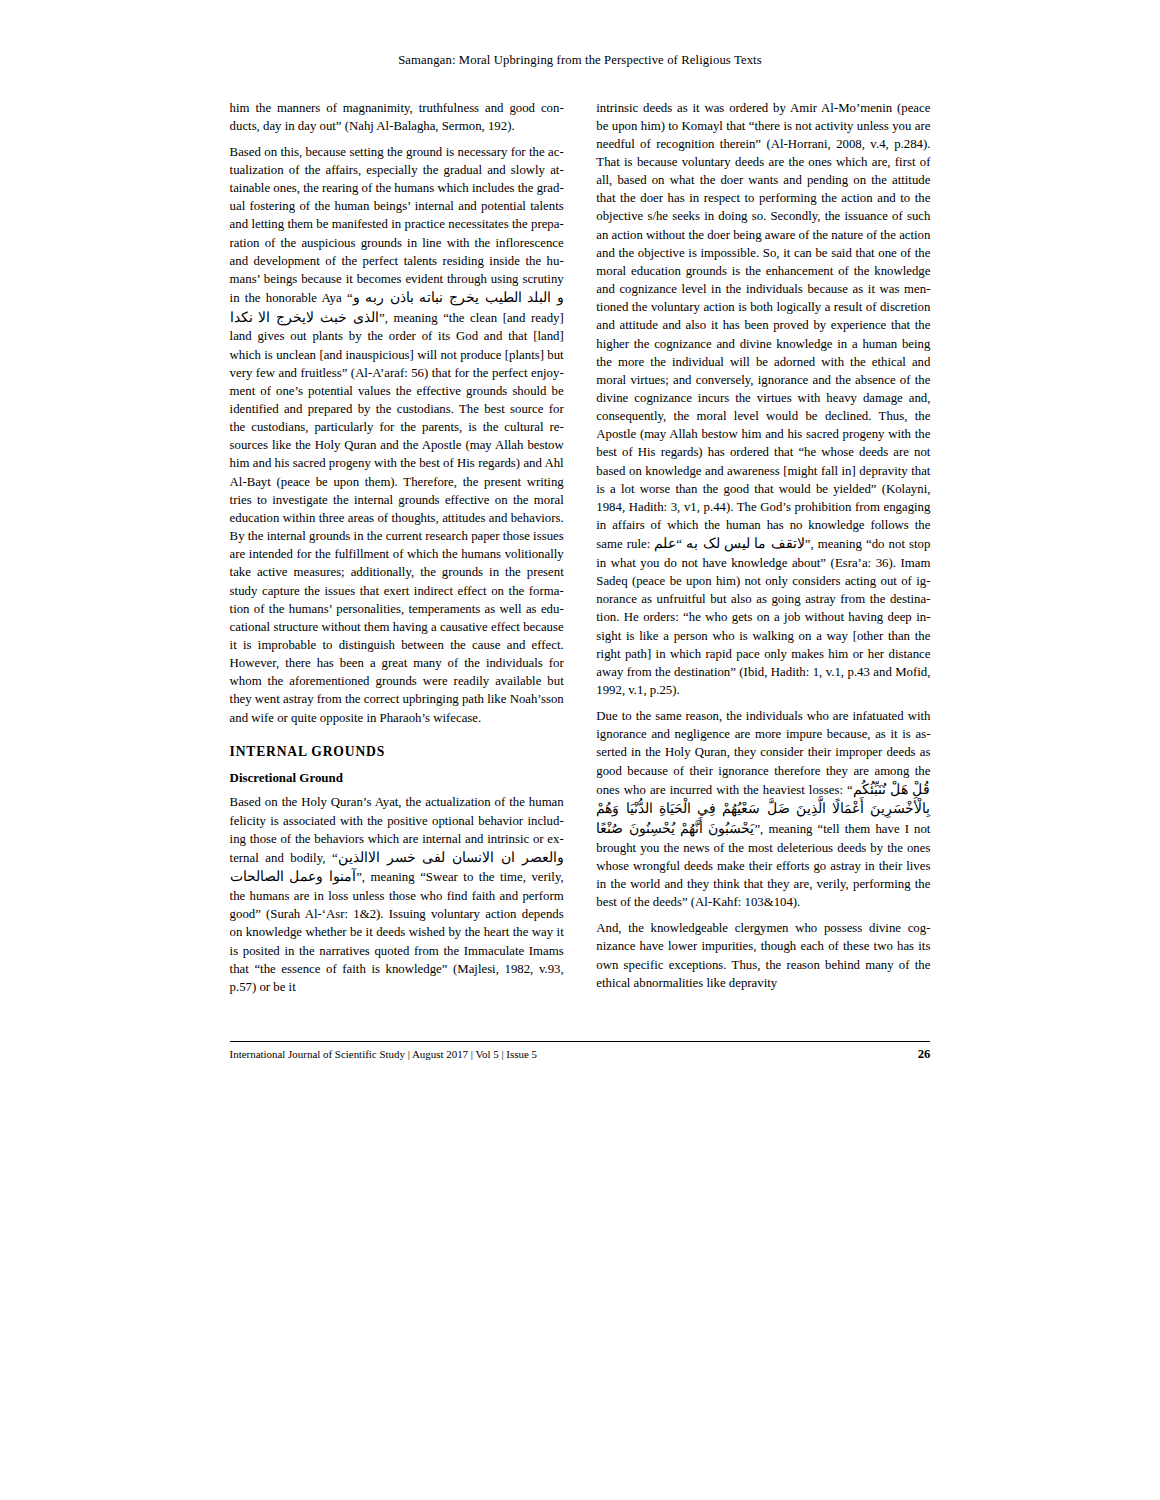Samangan: Moral Upbringing from the Perspective of Religious Texts
him the manners of magnanimity, truthfulness and good conducts, day in day out” (Nahj Al-Balagha, Sermon, 192).
Based on this, because setting the ground is necessary for the actualization of the affairs, especially the gradual and slowly attainable ones, the rearing of the humans which includes the gradual fostering of the human beings’ internal and potential talents and letting them be manifested in practice necessitates the preparation of the auspicious grounds in line with the inflorescence and development of the perfect talents residing inside the humans’ beings because it becomes evident through using scrutiny in the honorable Aya “و البلد الطيب يخرج نباته باذن ربه و الذى خبث لايخرج الا نكدا”, meaning “the clean [and ready] land gives out plants by the order of its God and that [land] which is unclean [and inauspicious] will not produce [plants] but very few and fruitless” (Al-A’araf: 56) that for the perfect enjoyment of one’s potential values the effective grounds should be identified and prepared by the custodians. The best source for the custodians, particularly for the parents, is the cultural resources like the Holy Quran and the Apostle (may Allah bestow him and his sacred progeny with the best of His regards) and Ahl Al-Bayt (peace be upon them). Therefore, the present writing tries to investigate the internal grounds effective on the moral education within three areas of thoughts, attitudes and behaviors. By the internal grounds in the current research paper those issues are intended for the fulfillment of which the humans volitionally take active measures; additionally, the grounds in the present study capture the issues that exert indirect effect on the formation of the humans’ personalities, temperaments as well as educational structure without them having a causative effect because it is improbable to distinguish between the cause and effect. However, there has been a great many of the individuals for whom the aforementioned grounds were readily available but they went astray from the correct upbringing path like Noah’sson and wife or quite opposite in Pharaoh’s wifecase.
INTERNAL GROUNDS
Discretional Ground
Based on the Holy Quran’s Ayat, the actualization of the human felicity is associated with the positive optional behavior including those of the behaviors which are internal and intrinsic or external and bodily, “والعصر ان الانسان لفى خسر الاالذين آمنوا وعمل الصالحات”, meaning “Swear to the time, verily, the humans are in loss unless those who find faith and perform good” (Surah Al-‘Asr: 1&2). Issuing voluntary action depends on knowledge whether be it deeds wished by the heart the way it is posited in the narratives quoted from the Immaculate Imams that “the essence of faith is knowledge” (Majlesi, 1982, v.93, p.57) or be it
intrinsic deeds as it was ordered by Amir Al-Mo’menin (peace be upon him) to Komayl that “there is not activity unless you are needful of recognition therein” (Al-Horrani, 2008, v.4, p.284). That is because voluntary deeds are the ones which are, first of all, based on what the doer wants and pending on the attitude that the doer has in respect to performing the action and to the objective s/he seeks in doing so. Secondly, the issuance of such an action without the doer being aware of the nature of the action and the objective is impossible. So, it can be said that one of the moral education grounds is the enhancement of the knowledge and cognizance level in the individuals because as it was mentioned the voluntary action is both logically a result of discretion and attitude and also it has been proved by experience that the higher the cognizance and divine knowledge in a human being the more the individual will be adorned with the ethical and moral virtues; and conversely, ignorance and the absence of the divine cognizance incurs the virtues with heavy damage and, consequently, the moral level would be declined. Thus, the Apostle (may Allah bestow him and his sacred progeny with the best of His regards) has ordered that “he whose deeds are not based on knowledge and awareness [might fall in] depravity that is a lot worse than the good that would be yielded” (Kolayni, 1984, Hadith: 3, v1, p.44). The God’s prohibition from engaging in affairs of which the human has no knowledge follows the same rule: لاتقف ما ليس لک به “علم”, meaning “do not stop in what you do not have knowledge about” (Esra’a: 36). Imam Sadeq (peace be upon him) not only considers acting out of ignorance as unfruitful but also as going astray from the destination. He orders: “he who gets on a job without having deep insight is like a person who is walking on a way [other than the right path] in which rapid pace only makes him or her distance away from the destination” (Ibid, Hadith: 1, v.1, p.43 and Mofid, 1992, v.1, p.25).
Due to the same reason, the individuals who are infatuated with ignorance and negligence are more impure because, as it is asserted in the Holy Quran, they consider their improper deeds as good because of their ignorance therefore they are among the ones who are incurred with the heaviest losses: “قُلْ هَلْ نُنَبِّئُكُم بِالْأَخْسَرِينَ أَعْمَالًا الَّذِينَ ضَلَّ سَعْيُهُمْ فِي الْحَيَاةِ الدُّنْيَا وَهُمْ يَحْسَبُونَ أَنَّهُمْ يُحْسِنُونَ صُنْعًا”, meaning “tell them have I not brought you the news of the most deleterious deeds by the ones whose wrongful deeds make their efforts go astray in their lives in the world and they think that they are, verily, performing the best of the deeds” (Al-Kahf: 103&104).
And, the knowledgeable clergymen who possess divine cognizance have lower impurities, though each of these two has its own specific exceptions. Thus, the reason behind many of the ethical abnormalities like depravity
International Journal of Scientific Study | August 2017 | Vol 5 | Issue 5 26